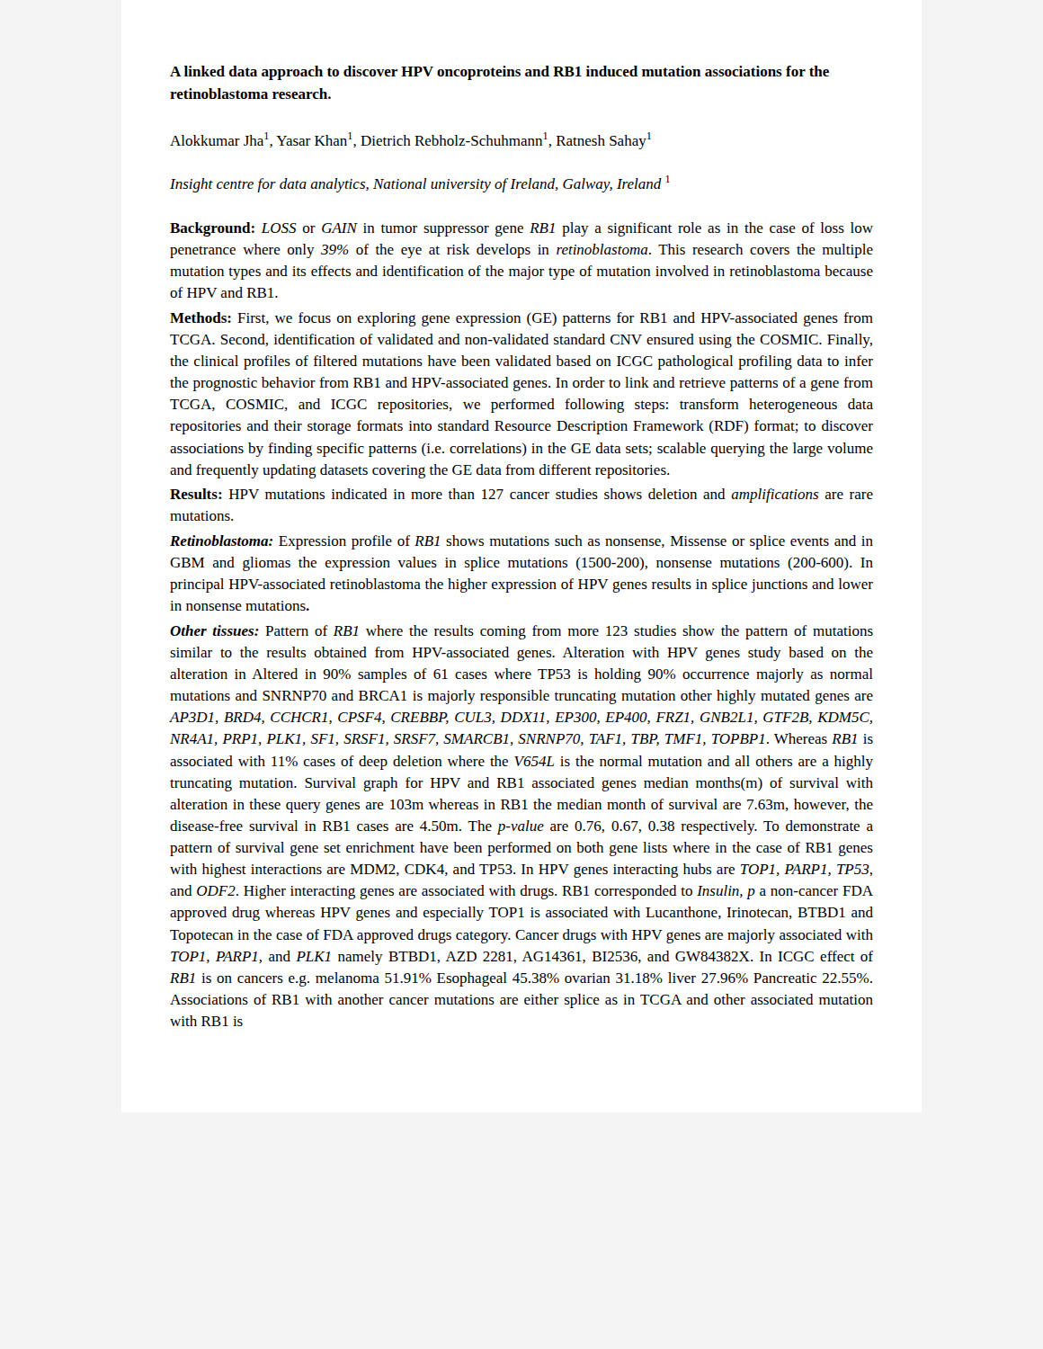A linked data approach to discover HPV oncoproteins and RB1 induced mutation associations for the retinoblastoma research.
Alokkumar Jha1, Yasar Khan1, Dietrich Rebholz-Schuhmann1, Ratnesh Sahay1
Insight centre for data analytics, National university of Ireland, Galway, Ireland 1
Background: LOSS or GAIN in tumor suppressor gene RB1 play a significant role as in the case of loss low penetrance where only 39% of the eye at risk develops in retinoblastoma. This research covers the multiple mutation types and its effects and identification of the major type of mutation involved in retinoblastoma because of HPV and RB1.
Methods: First, we focus on exploring gene expression (GE) patterns for RB1 and HPV-associated genes from TCGA. Second, identification of validated and non-validated standard CNV ensured using the COSMIC. Finally, the clinical profiles of filtered mutations have been validated based on ICGC pathological profiling data to infer the prognostic behavior from RB1 and HPV-associated genes. In order to link and retrieve patterns of a gene from TCGA, COSMIC, and ICGC repositories, we performed following steps: transform heterogeneous data repositories and their storage formats into standard Resource Description Framework (RDF) format; to discover associations by finding specific patterns (i.e. correlations) in the GE data sets; scalable querying the large volume and frequently updating datasets covering the GE data from different repositories.
Results: HPV mutations indicated in more than 127 cancer studies shows deletion and amplifications are rare mutations.
Retinoblastoma: Expression profile of RB1 shows mutations such as nonsense, Missense or splice events and in GBM and gliomas the expression values in splice mutations (1500-200), nonsense mutations (200-600). In principal HPV-associated retinoblastoma the higher expression of HPV genes results in splice junctions and lower in nonsense mutations.
Other tissues: Pattern of RB1 where the results coming from more 123 studies show the pattern of mutations similar to the results obtained from HPV-associated genes. Alteration with HPV genes study based on the alteration in Altered in 90% samples of 61 cases where TP53 is holding 90% occurrence majorly as normal mutations and SNRNP70 and BRCA1 is majorly responsible truncating mutation other highly mutated genes are AP3D1, BRD4, CCHCR1, CPSF4, CREBBP, CUL3, DDX11, EP300, EP400, FRZ1, GNB2L1, GTF2B, KDM5C, NR4A1, PRP1, PLK1, SF1, SRSF1, SRSF7, SMARCB1, SNRNP70, TAF1, TBP, TMF1, TOPBP1. Whereas RB1 is associated with 11% cases of deep deletion where the V654L is the normal mutation and all others are a highly truncating mutation. Survival graph for HPV and RB1 associated genes median months(m) of survival with alteration in these query genes are 103m whereas in RB1 the median month of survival are 7.63m, however, the disease-free survival in RB1 cases are 4.50m. The p-value are 0.76, 0.67, 0.38 respectively. To demonstrate a pattern of survival gene set enrichment have been performed on both gene lists where in the case of RB1 genes with highest interactions are MDM2, CDK4, and TP53. In HPV genes interacting hubs are TOP1, PARP1, TP53, and ODF2. Higher interacting genes are associated with drugs. RB1 corresponded to Insulin, p a non-cancer FDA approved drug whereas HPV genes and especially TOP1 is associated with Lucanthone, Irinotecan, BTBD1 and Topotecan in the case of FDA approved drugs category. Cancer drugs with HPV genes are majorly associated with TOP1, PARP1, and PLK1 namely BTBD1, AZD 2281, AG14361, BI2536, and GW84382X. In ICGC effect of RB1 is on cancers e.g. melanoma 51.91% Esophageal 45.38% ovarian 31.18% liver 27.96% Pancreatic 22.55%. Associations of RB1 with another cancer mutations are either splice as in TCGA and other associated mutation with RB1 is